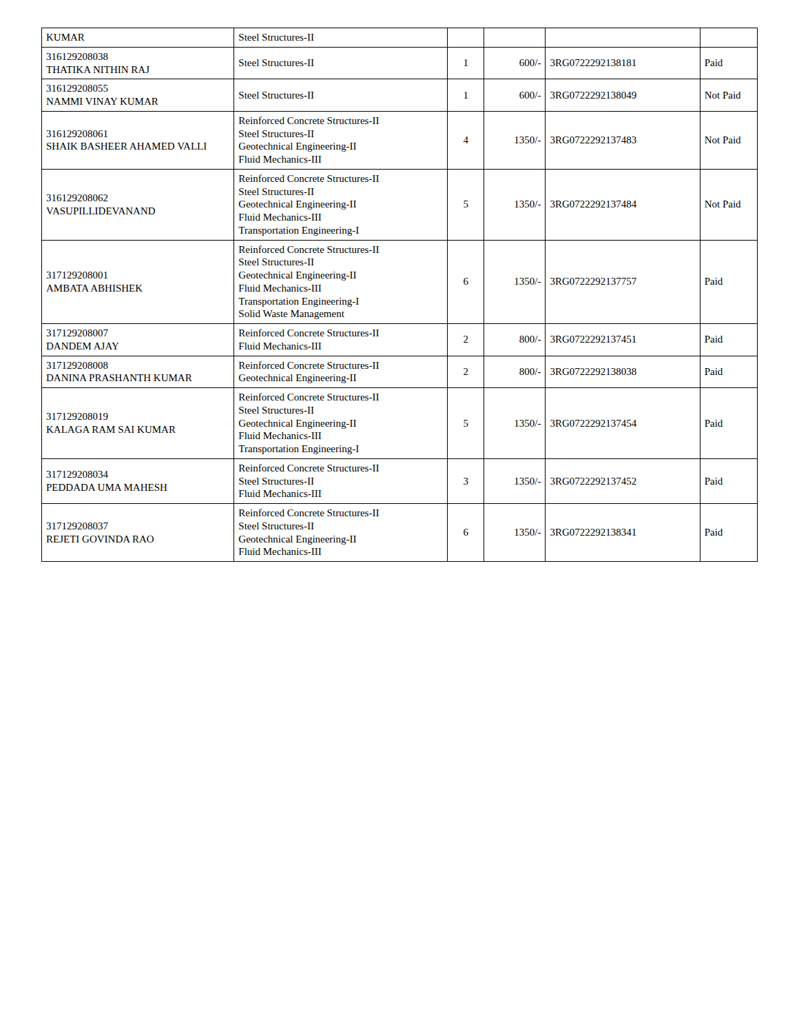| KUMAR | Steel Structures-II | | | | |
| 316129208038 THATIKA NITHIN RAJ | Steel Structures-II | 1 | 600/- | 3RG0722292138181 | Paid |
| 316129208055 NAMMI VINAY KUMAR | Steel Structures-II | 1 | 600/- | 3RG0722292138049 | Not Paid |
| 316129208061 SHAIK BASHEER AHAMED VALLI | Reinforced Concrete Structures-II Steel Structures-II Geotechnical Engineering-II Fluid Mechanics-III | 4 | 1350/- | 3RG0722292137483 | Not Paid |
| 316129208062 VASUPILLIDEVANAND | Reinforced Concrete Structures-II Steel Structures-II Geotechnical Engineering-II Fluid Mechanics-III Transportation Engineering-I | 5 | 1350/- | 3RG0722292137484 | Not Paid |
| 317129208001 AMBATA ABHISHEK | Reinforced Concrete Structures-II Steel Structures-II Geotechnical Engineering-II Fluid Mechanics-III Transportation Engineering-I Solid Waste Management | 6 | 1350/- | 3RG0722292137757 | Paid |
| 317129208007 DANDEM AJAY | Reinforced Concrete Structures-II Fluid Mechanics-III | 2 | 800/- | 3RG0722292137451 | Paid |
| 317129208008 DANINA PRASHANTH KUMAR | Reinforced Concrete Structures-II Geotechnical Engineering-II | 2 | 800/- | 3RG0722292138038 | Paid |
| 317129208019 KALAGA RAM SAI KUMAR | Reinforced Concrete Structures-II Steel Structures-II Geotechnical Engineering-II Fluid Mechanics-III Transportation Engineering-I | 5 | 1350/- | 3RG0722292137454 | Paid |
| 317129208034 PEDDADA UMA MAHESH | Reinforced Concrete Structures-II Steel Structures-II Fluid Mechanics-III | 3 | 1350/- | 3RG0722292137452 | Paid |
| 317129208037 REJETI GOVINDA RAO | Reinforced Concrete Structures-II Steel Structures-II Geotechnical Engineering-II Fluid Mechanics-III | 6 | 1350/- | 3RG0722292138341 | Paid |